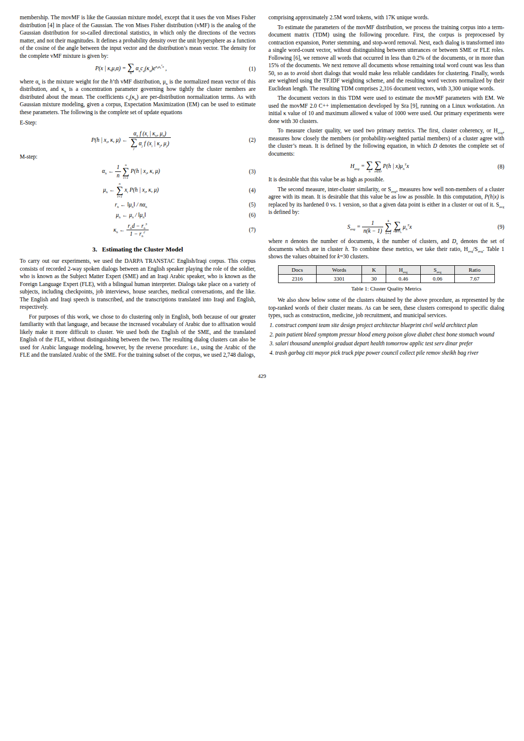membership. The movMF is like the Gaussian mixture model, except that it uses the von Mises Fisher distribution [4] in place of the Gaussian. The von Mises Fisher distribution (vMF) is the analog of the Gaussian distribution for so-called directional statistics, in which only the directions of the vectors matter, and not their magnitudes. It defines a probability density over the unit hypersphere as a function of the cosine of the angle between the input vector and the distribution’s mean vector. The density for the complete vMF mixture is given by:
P(x | κ,μ,α) = ∑h αhcd(κh)eκhμhTx ,
(1)
where αh is the mixture weight for the h’th vMF distribution, μh is the normalized mean vector of this distribution, and κh is a concentration parameter governing how tightly the cluster members are distributed about the mean. The coefficients cd(κh) are per-distribution normalization terms. As with Gaussian mixture modeling, given a corpus, Expectation Maximization (EM) can be used to estimate these parameters. The following is the complete set of update equations
E-Step:
P(h | xi, κ, μ) ← αh f (xi | κh, μh) ∑j αj f (xi | κj, μj)
(2)
M-step:
αh ← 1 n n∑i=1 P(h | xi, κ, μ)
(3)
μh ← n∑i=1 xi P(h | xi, κ, μ)
(4)
rh ← ‖μh‖ / nαh
(5)
μh ← μh / ‖μh‖
(6)
κh ← rhd − rh3 1 − rh2
(7)
3. Estimating the Cluster Model
To carry out our experiments, we used the DARPA TRANSTAC English/Iraqi corpus. This corpus consists of recorded 2-way spoken dialogs between an English speaker playing the role of the soldier, who is known as the Subject Matter Expert (SME) and an Iraqi Arabic speaker, who is known as the Foreign Language Expert (FLE), with a bilingual human interpreter. Dialogs take place on a variety of subjects, including checkpoints, job interviews, house searches, medical conversations, and the like. The English and Iraqi speech is transcribed, and the transcriptions translated into Iraqi and English, respectively.
For purposes of this work, we chose to do clustering only in English, both because of our greater familiarity with that language, and because the increased vocabulary of Arabic due to affixation would likely make it more difficult to cluster. We used both the English of the SME, and the translated English of the FLE, without distinguishing between the two. The resulting dialog clusters can also be used for Arabic language modeling, however, by the reverse procedure: i.e., using the Arabic of the FLE and the translated Arabic of the SME. For the training subset of the corpus, we used 2,748 dialogs,
comprising approximately 2.5M word tokens, with 17K unique words.
To estimate the parameters of the movMF distribution, we process the training corpus into a term-document matrix (TDM) using the following procedure. First, the corpus is preprocessed by contraction expansion, Porter stemming, and stop-word removal. Next, each dialog is transformed into a single word-count vector, without distinguishing between utterances or between SME or FLE roles. Following [6], we remove all words that occurred in less than 0.2% of the documents, or in more than 15% of the documents. We next remove all documents whose remaining total word count was less than 50, so as to avoid short dialogs that would make less reliable candidates for clustering. Finally, words are weighted using the TF.IDF weighting scheme, and the resulting word vectors normalized by their Euclidean length. The resulting TDM comprises 2,316 document vectors, with 3,300 unique words.
The document vectors in this TDM were used to estimate the movMF parameters with EM. We used the movMF 2.0 C++ implementation developed by Sra [9], running on a Linux workstation. An initial κ value of 10 and maximum allowed κ value of 1000 were used. Our primary experiments were done with 30 clusters.
To measure cluster quality, we used two primary metrics. The first, cluster coherency, or Havg, measures how closely the members (or probability-weighted partial members) of a cluster agree with the cluster’s mean. It is defined by the following equation, in which D denotes the complete set of documents:
Havg = ∑h ∑x∈D P(h | x)μhTx
(8)
It is desirable that this value be as high as possible.
The second measure, inter-cluster similarity, or Savg, measures how well non-members of a cluster agree with its mean. It is desirable that this value be as low as possible. In this computation, P(h|x) is replaced by its hardened 0 vs. 1 version, so that a given data point is either in a cluster or out of it. Savg is defined by:
Savg = 1 n(k − 1) k∑h=1 ∑x∉Dh μhTx
(9)
where n denotes the number of documents, k the number of clusters, and Dh denotes the set of documents which are in cluster h. To combine these metrics, we take their ratio, Havg/Savg. Table 1 shows the values obtained for k=30 clusters.
| Docs | Words | K | H avg | S avg | Ratio |
| --- | --- | --- | --- | --- | --- |
| 2316 | 3301 | 30 | 0.46 | 0.06 | 7.67 |
Table 1: Cluster Quality Metrics
We also show below some of the clusters obtained by the above procedure, as represented by the top-ranked words of their cluster means. As can be seen, these clusters correspond to specific dialog types, such as construction, medicine, job recruitment, and municipal services.
construct compani team site design project architectur blueprint civil weld architect plan
pain patient bleed symptom pressur blood emerg poison glove diabet chest bone stomach wound
salari thousand unemploi graduat depart health tomorrow applic test serv dinar prefer
trash garbag citi mayor pick truck pipe power council collect pile remov sheikh bag river
429